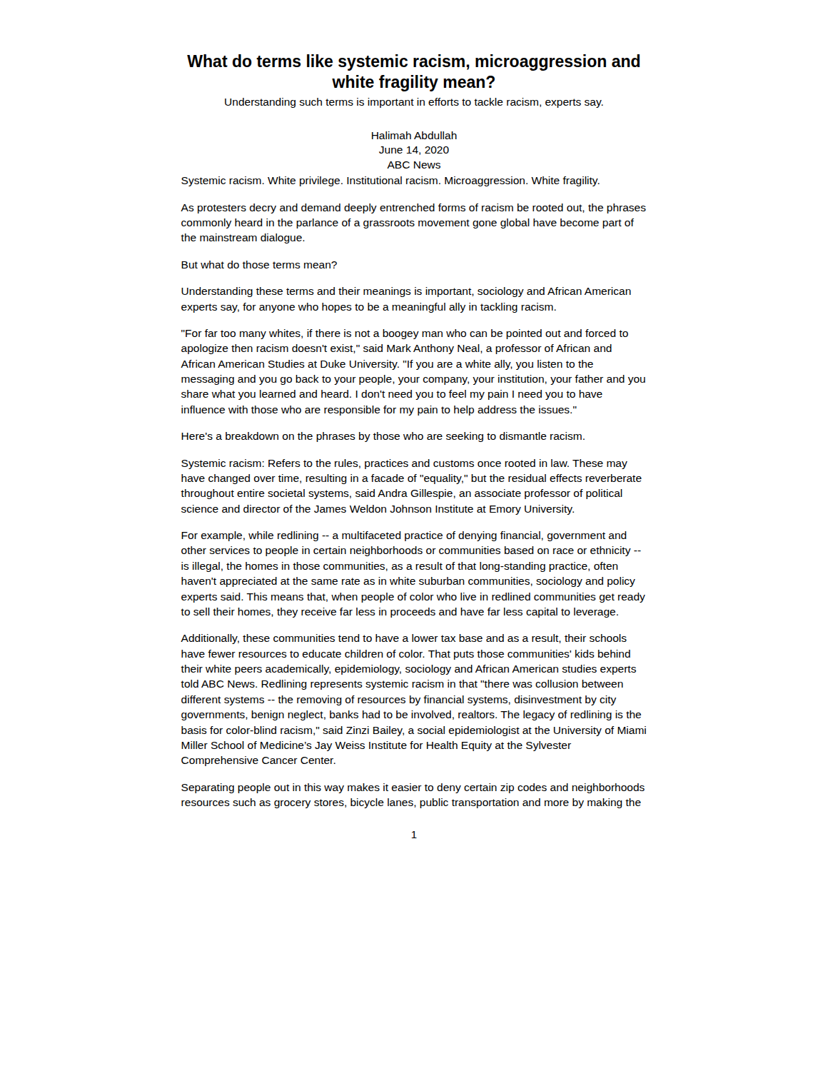What do terms like systemic racism, microaggression and white fragility mean?
Understanding such terms is important in efforts to tackle racism, experts say.
Halimah Abdullah
June 14, 2020
ABC News
Systemic racism. White privilege. Institutional racism. Microaggression. White fragility.
As protesters decry and demand deeply entrenched forms of racism be rooted out, the phrases commonly heard in the parlance of a grassroots movement gone global have become part of the mainstream dialogue.
But what do those terms mean?
Understanding these terms and their meanings is important, sociology and African American experts say, for anyone who hopes to be a meaningful ally in tackling racism.
"For far too many whites, if there is not a boogey man who can be pointed out and forced to apologize then racism doesn't exist," said Mark Anthony Neal, a professor of African and African American Studies at Duke University. "If you are a white ally, you listen to the messaging and you go back to your people, your company, your institution, your father and you share what you learned and heard. I don't need you to feel my pain I need you to have influence with those who are responsible for my pain to help address the issues."
Here's a breakdown on the phrases by those who are seeking to dismantle racism.
Systemic racism: Refers to the rules, practices and customs once rooted in law. These may have changed over time, resulting in a facade of "equality," but the residual effects reverberate throughout entire societal systems, said Andra Gillespie, an associate professor of political science and director of the James Weldon Johnson Institute at Emory University.
For example, while redlining -- a multifaceted practice of denying financial, government and other services to people in certain neighborhoods or communities based on race or ethnicity -- is illegal, the homes in those communities, as a result of that long-standing practice, often haven't appreciated at the same rate as in white suburban communities, sociology and policy experts said. This means that, when people of color who live in redlined communities get ready to sell their homes, they receive far less in proceeds and have far less capital to leverage.
Additionally, these communities tend to have a lower tax base and as a result, their schools have fewer resources to educate children of color. That puts those communities' kids behind their white peers academically, epidemiology, sociology and African American studies experts told ABC News. Redlining represents systemic racism in that "there was collusion between different systems -- the removing of resources by financial systems, disinvestment by city governments, benign neglect, banks had to be involved, realtors. The legacy of redlining is the basis for color-blind racism," said Zinzi Bailey, a social epidemiologist at the University of Miami Miller School of Medicine’s Jay Weiss Institute for Health Equity at the Sylvester Comprehensive Cancer Center.
Separating people out in this way makes it easier to deny certain zip codes and neighborhoods resources such as grocery stores, bicycle lanes, public transportation and more by making the
1